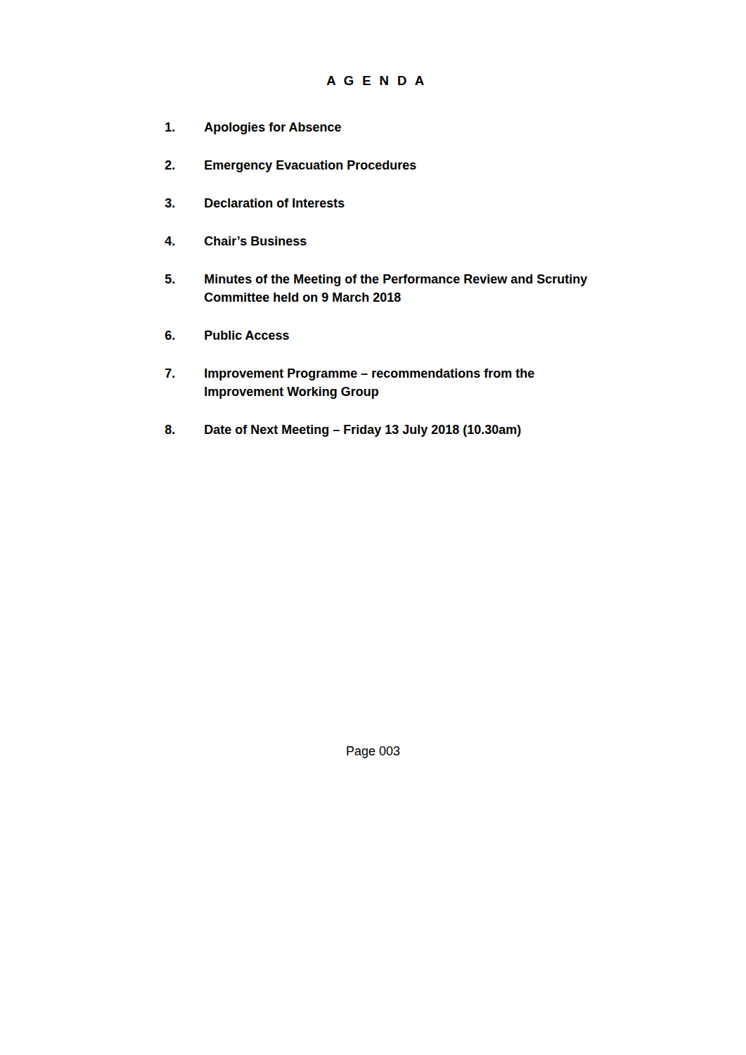A G E N D A
1. Apologies for Absence
2. Emergency Evacuation Procedures
3. Declaration of Interests
4. Chair’s Business
5. Minutes of the Meeting of the Performance Review and Scrutiny Committee held on 9 March 2018
6. Public Access
7. Improvement Programme – recommendations from the Improvement Working Group
8. Date of Next Meeting – Friday 13 July 2018 (10.30am)
Page 003